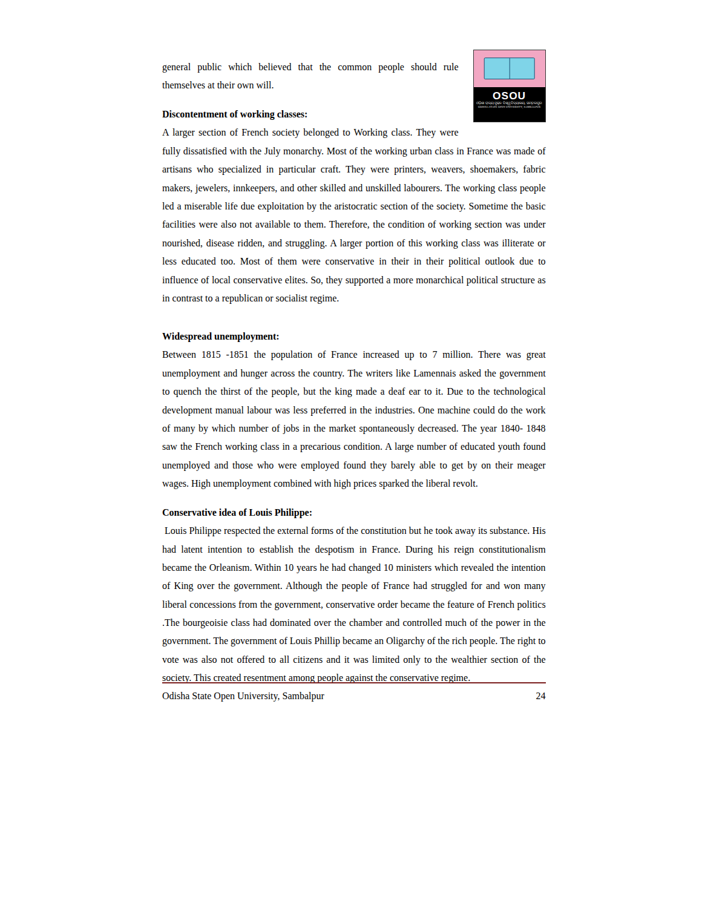OSOU
ଓଡ଼ିଶା ରାଜ୍ୟ ମୁକ୍ତ ବିଶ୍ୱବିଦ୍ୟାଳୟ, ସମ୍ବଲପୁର
ODISHA STATE OPEN UNIVERSITY, SAMBALPUR
general public which believed that the common people should rule themselves at their own will.
Discontentment of working classes:
A larger section of French society belonged to Working class. They were fully dissatisfied with the July monarchy. Most of the working urban class in France was made of artisans who specialized in particular craft. They were printers, weavers, shoemakers, fabric makers, jewelers, innkeepers, and other skilled and unskilled labourers. The working class people led a miserable life due exploitation by the aristocratic section of the society. Sometime the basic facilities were also not available to them. Therefore, the condition of working section was under nourished, disease ridden, and struggling. A larger portion of this working class was illiterate or less educated too. Most of them were conservative in their in their political outlook due to influence of local conservative elites. So, they supported a more monarchical political structure as in contrast to a republican or socialist regime.
Widespread unemployment:
Between 1815 -1851 the population of France increased up to 7 million. There was great unemployment and hunger across the country. The writers like Lamennais asked the government to quench the thirst of the people, but the king made a deaf ear to it. Due to the technological development manual labour was less preferred in the industries. One machine could do the work of many by which number of jobs in the market spontaneously decreased. The year 1840- 1848 saw the French working class in a precarious condition. A large number of educated youth found unemployed and those who were employed found they barely able to get by on their meager wages. High unemployment combined with high prices sparked the liberal revolt.
Conservative idea of Louis Philippe:
Louis Philippe respected the external forms of the constitution but he took away its substance. His had latent intention to establish the despotism in France. During his reign constitutionalism became the Orleanism. Within 10 years he had changed 10 ministers which revealed the intention of King over the government. Although the people of France had struggled for and won many liberal concessions from the government, conservative order became the feature of French politics .The bourgeoisie class had dominated over the chamber and controlled much of the power in the government. The government of Louis Phillip became an Oligarchy of the rich people. The right to vote was also not offered to all citizens and it was limited only to the wealthier section of the society. This created resentment among people against the conservative regime.
Odisha State Open University, Sambalpur 24